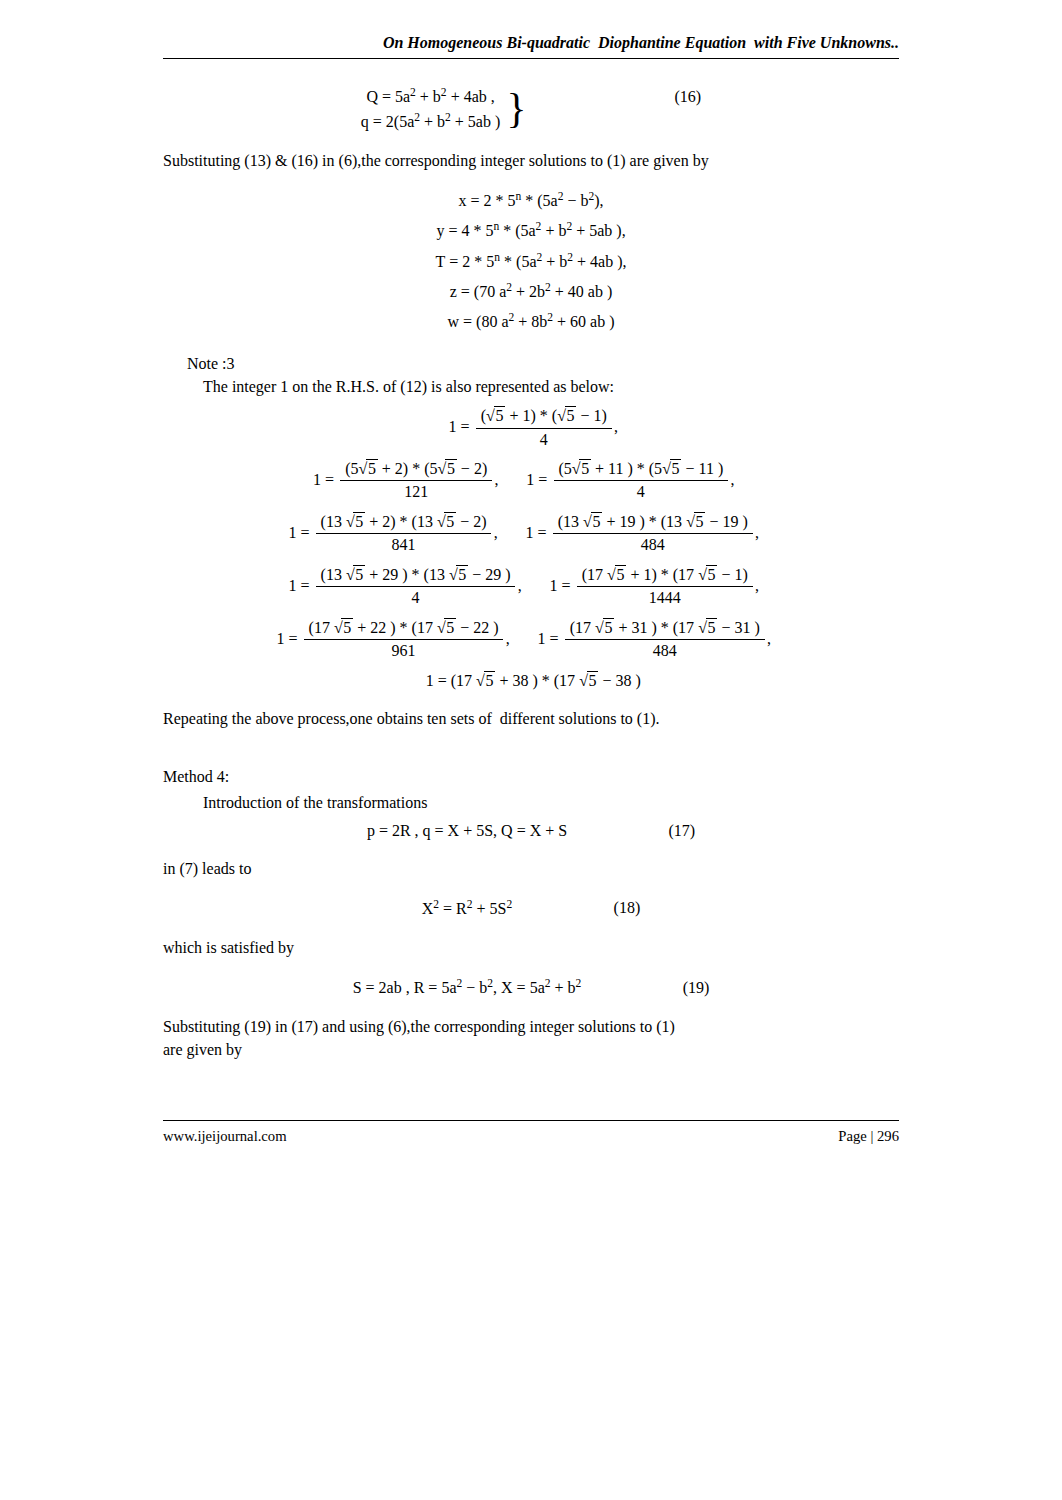On Homogeneous Bi-quadratic Diophantine Equation with Five Unknowns..
Q = 5a2 + b2 + 4ab ,
q = 2(5a2 + b2 + 5ab )
} (16)
Substituting (13) & (16) in (6),the corresponding integer solutions to (1) are given by
x = 2 * 5n * (5a2 − b2),
y = 4 * 5n * (5a2 + b2 + 5ab ),
T = 2 * 5n * (5a2 + b2 + 4ab ),
z = (70 a2 + 2b2 + 40 ab )
w = (80 a2 + 8b2 + 60 ab )
Note :3
The integer 1 on the R.H.S. of (12) is also represented as below:
1 = (√5 + 1) * (√5 − 1) 4 ,
1 = (5√5 + 2) * (5√5 − 2) 121 , 1 = (5√5 + 11 ) * (5√5 − 11 ) 4 ,
1 = (13 √5 + 2) * (13 √5 − 2) 841 , 1 = (13 √5 + 19 ) * (13 √5 − 19 ) 484 ,
1 = (13 √5 + 29 ) * (13 √5 − 29 ) 4 , 1 = (17 √5 + 1) * (17 √5 − 1) 1444 ,
1 = (17 √5 + 22 ) * (17 √5 − 22 ) 961 , 1 = (17 √5 + 31 ) * (17 √5 − 31 ) 484 ,
1 = (17 √5 + 38 ) * (17 √5 − 38 )
Repeating the above process,one obtains ten sets of different solutions to (1).
Method 4:
Introduction of the transformations
p = 2R , q = X + 5S, Q = X + S (17)
in (7) leads to
X2 = R2 + 5S2 (18)
which is satisfied by
S = 2ab , R = 5a2 − b2, X = 5a2 + b2 (19)
Substituting (19) in (17) and using (6),the corresponding integer solutions to (1)
are given by
www.ijeijournal.com Page | 296